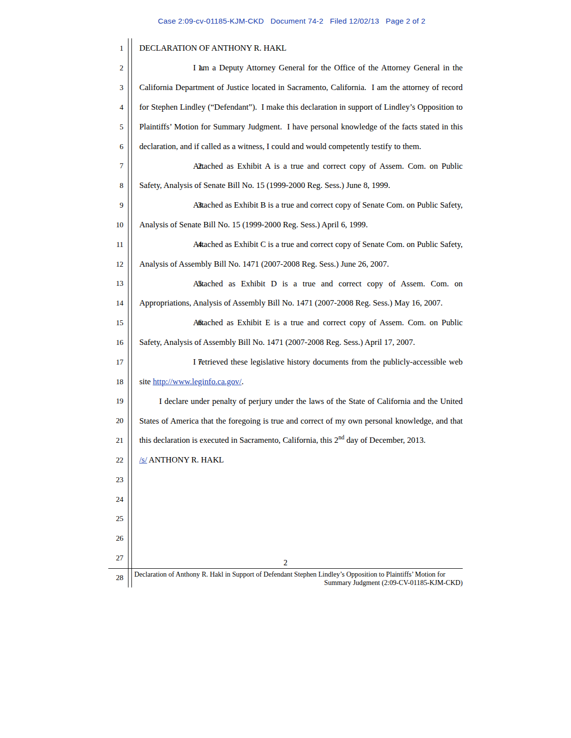Case 2:09-cv-01185-KJM-CKD Document 74-2 Filed 12/02/13 Page 2 of 2
1
2
3
4
5
6
7
8
9
10
11
12
13
14
15
16
17
18
19
20
21
22
23
24
25
26
27
28
DECLARATION OF ANTHONY R. HAKL
1. I am a Deputy Attorney General for the Office of the Attorney General in the California Department of Justice located in Sacramento, California. I am the attorney of record for Stephen Lindley (“Defendant”). I make this declaration in support of Lindley’s Opposition to Plaintiffs’ Motion for Summary Judgment. I have personal knowledge of the facts stated in this declaration, and if called as a witness, I could and would competently testify to them.
2. Attached as Exhibit A is a true and correct copy of Assem. Com. on Public Safety, Analysis of Senate Bill No. 15 (1999-2000 Reg. Sess.) June 8, 1999.
3. Attached as Exhibit B is a true and correct copy of Senate Com. on Public Safety, Analysis of Senate Bill No. 15 (1999-2000 Reg. Sess.) April 6, 1999.
4. Attached as Exhibit C is a true and correct copy of Senate Com. on Public Safety, Analysis of Assembly Bill No. 1471 (2007-2008 Reg. Sess.) June 26, 2007.
5. Attached as Exhibit D is a true and correct copy of Assem. Com. on Appropriations, Analysis of Assembly Bill No. 1471 (2007-2008 Reg. Sess.) May 16, 2007.
6. Attached as Exhibit E is a true and correct copy of Assem. Com. on Public Safety, Analysis of Assembly Bill No. 1471 (2007-2008 Reg. Sess.) April 17, 2007.
7. I retrieved these legislative history documents from the publicly-accessible web site http://www.leginfo.ca.gov/.
I declare under penalty of perjury under the laws of the State of California and the United States of America that the foregoing is true and correct of my own personal knowledge, and that this declaration is executed in Sacramento, California, this 2nd day of December, 2013.
/s/ ANTHONY R. HAKL
2
Declaration of Anthony R. Hakl in Support of Defendant Stephen Lindley’s Opposition to Plaintiffs’ Motion for Summary Judgment (2:09-CV-01185-KJM-CKD)